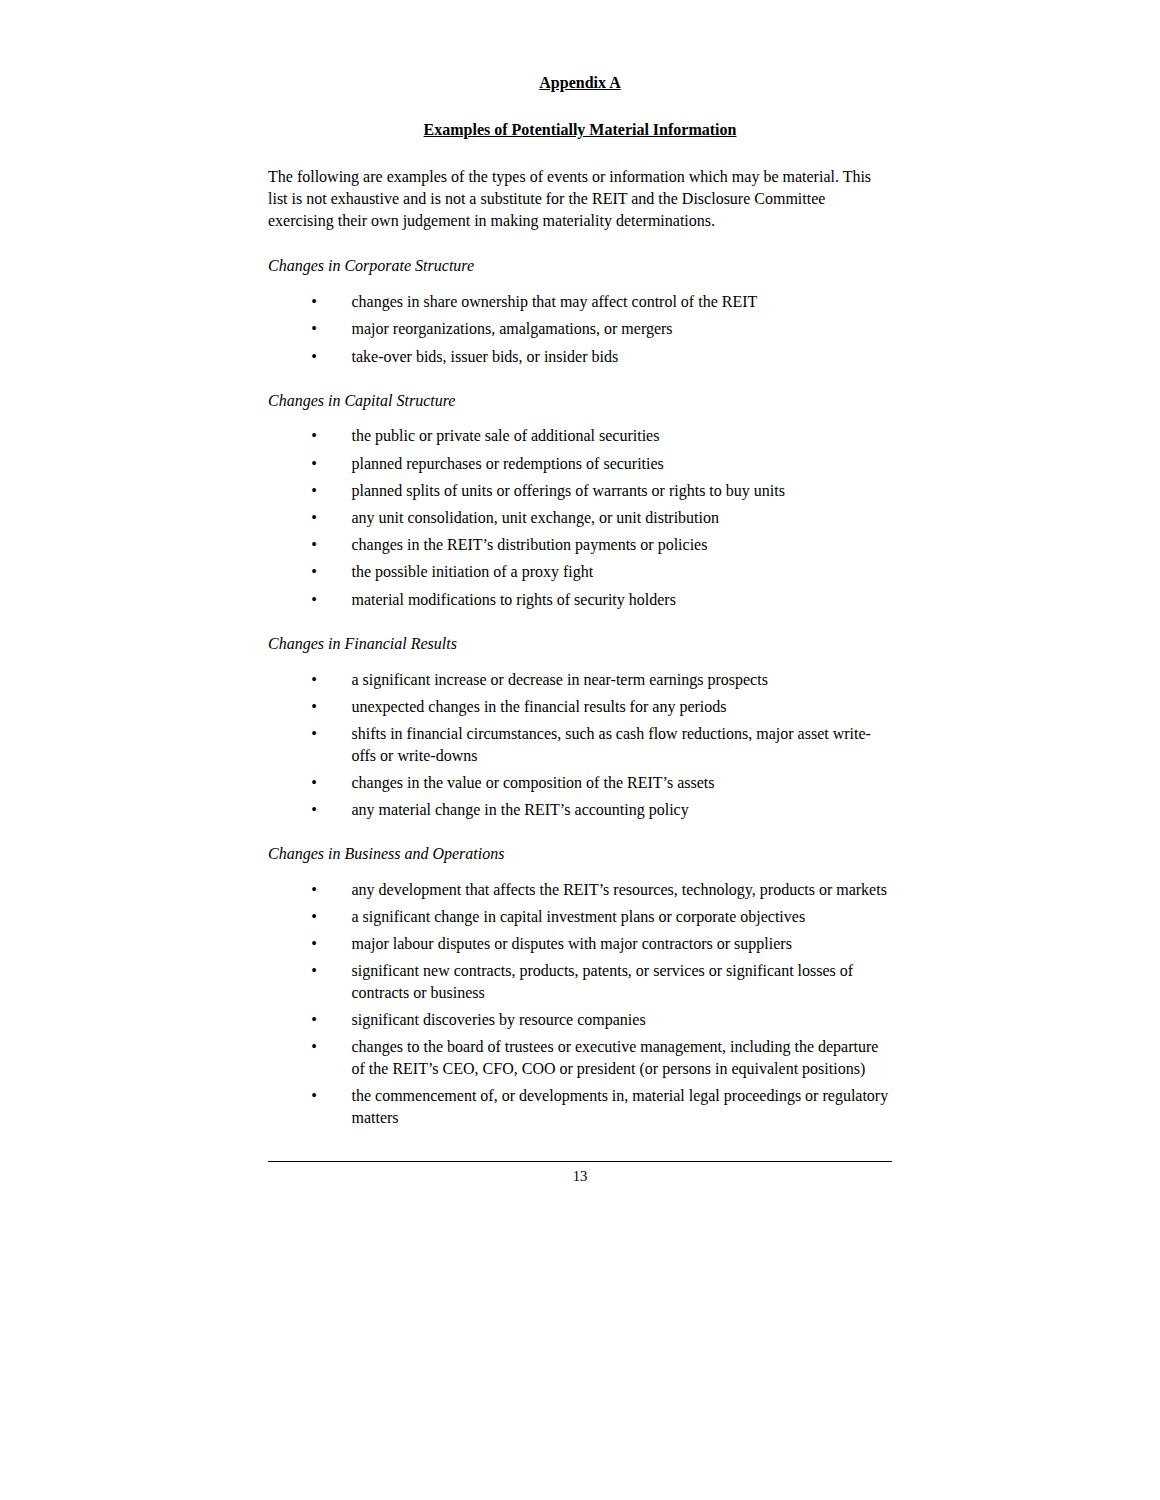Appendix A
Examples of Potentially Material Information
The following are examples of the types of events or information which may be material. This list is not exhaustive and is not a substitute for the REIT and the Disclosure Committee exercising their own judgement in making materiality determinations.
Changes in Corporate Structure
changes in share ownership that may affect control of the REIT
major reorganizations, amalgamations, or mergers
take-over bids, issuer bids, or insider bids
Changes in Capital Structure
the public or private sale of additional securities
planned repurchases or redemptions of securities
planned splits of units or offerings of warrants or rights to buy units
any unit consolidation, unit exchange, or unit distribution
changes in the REIT’s distribution payments or policies
the possible initiation of a proxy fight
material modifications to rights of security holders
Changes in Financial Results
a significant increase or decrease in near-term earnings prospects
unexpected changes in the financial results for any periods
shifts in financial circumstances, such as cash flow reductions, major asset write-offs or write-downs
changes in the value or composition of the REIT’s assets
any material change in the REIT’s accounting policy
Changes in Business and Operations
any development that affects the REIT’s resources, technology, products or markets
a significant change in capital investment plans or corporate objectives
major labour disputes or disputes with major contractors or suppliers
significant new contracts, products, patents, or services or significant losses of contracts or business
significant discoveries by resource companies
changes to the board of trustees or executive management, including the departure of the REIT’s CEO, CFO, COO or president (or persons in equivalent positions)
the commencement of, or developments in, material legal proceedings or regulatory matters
13